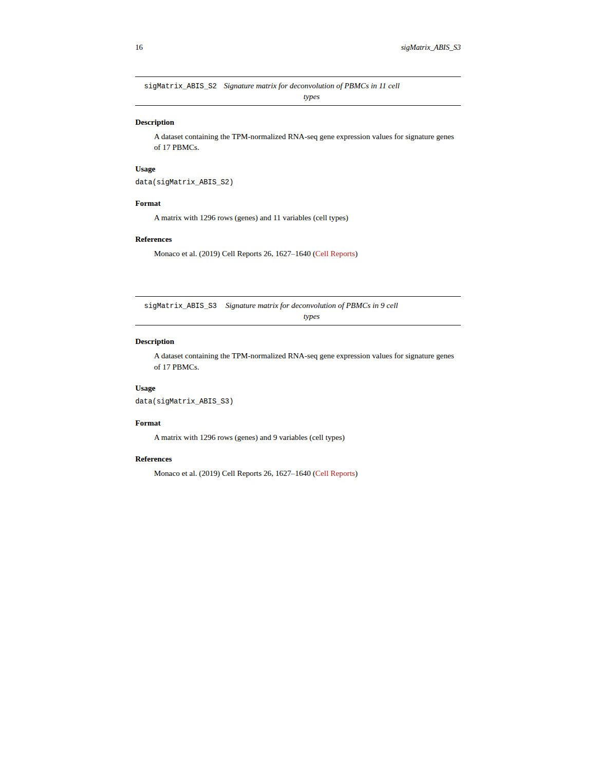16 sigMatrix_ABIS_S3
sigMatrix_ABIS_S2 Signature matrix for deconvolution of PBMCs in 11 cell types
Description
A dataset containing the TPM-normalized RNA-seq gene expression values for signature genes of 17 PBMCs.
Usage
data(sigMatrix_ABIS_S2)
Format
A matrix with 1296 rows (genes) and 11 variables (cell types)
References
Monaco et al. (2019) Cell Reports 26, 1627–1640 (Cell Reports)
sigMatrix_ABIS_S3 Signature matrix for deconvolution of PBMCs in 9 cell types
Description
A dataset containing the TPM-normalized RNA-seq gene expression values for signature genes of 17 PBMCs.
Usage
data(sigMatrix_ABIS_S3)
Format
A matrix with 1296 rows (genes) and 9 variables (cell types)
References
Monaco et al. (2019) Cell Reports 26, 1627–1640 (Cell Reports)